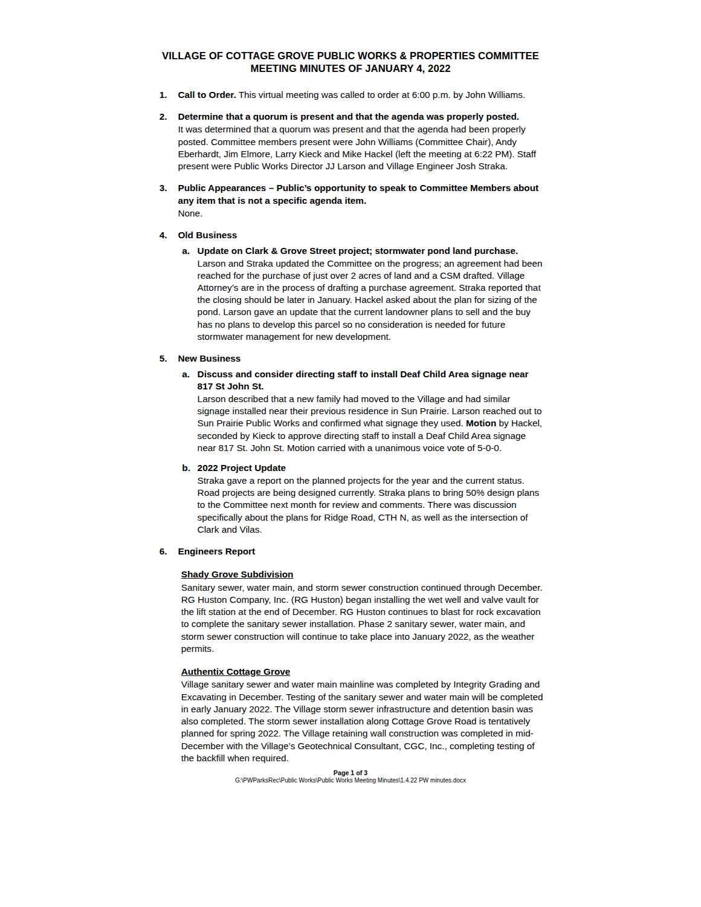VILLAGE OF COTTAGE GROVE PUBLIC WORKS & PROPERTIES COMMITTEE MEETING MINUTES OF JANUARY 4, 2022
Call to Order. This virtual meeting was called to order at 6:00 p.m. by John Williams.
Determine that a quorum is present and that the agenda was properly posted.
It was determined that a quorum was present and that the agenda had been properly posted. Committee members present were John Williams (Committee Chair), Andy Eberhardt, Jim Elmore, Larry Kieck and Mike Hackel (left the meeting at 6:22 PM). Staff present were Public Works Director JJ Larson and Village Engineer Josh Straka.
Public Appearances – Public’s opportunity to speak to Committee Members about any item that is not a specific agenda item.
None.
Old Business
Update on Clark & Grove Street project; stormwater pond land purchase.
Larson and Straka updated the Committee on the progress; an agreement had been reached for the purchase of just over 2 acres of land and a CSM drafted. Village Attorney’s are in the process of drafting a purchase agreement. Straka reported that the closing should be later in January. Hackel asked about the plan for sizing of the pond. Larson gave an update that the current landowner plans to sell and the buy has no plans to develop this parcel so no consideration is needed for future stormwater management for new development.
New Business
Discuss and consider directing staff to install Deaf Child Area signage near 817 St John St.
Larson described that a new family had moved to the Village and had similar signage installed near their previous residence in Sun Prairie. Larson reached out to Sun Prairie Public Works and confirmed what signage they used. Motion by Hackel, seconded by Kieck to approve directing staff to install a Deaf Child Area signage near 817 St. John St. Motion carried with a unanimous voice vote of 5-0-0.
2022 Project Update
Straka gave a report on the planned projects for the year and the current status. Road projects are being designed currently. Straka plans to bring 50% design plans to the Committee next month for review and comments. There was discussion specifically about the plans for Ridge Road, CTH N, as well as the intersection of Clark and Vilas.
Engineers Report
Shady Grove Subdivision
Sanitary sewer, water main, and storm sewer construction continued through December. RG Huston Company, Inc. (RG Huston) began installing the wet well and valve vault for the lift station at the end of December. RG Huston continues to blast for rock excavation to complete the sanitary sewer installation. Phase 2 sanitary sewer, water main, and storm sewer construction will continue to take place into January 2022, as the weather permits.
Authentix Cottage Grove
Village sanitary sewer and water main mainline was completed by Integrity Grading and Excavating in December. Testing of the sanitary sewer and water main will be completed in early January 2022. The Village storm sewer infrastructure and detention basin was also completed. The storm sewer installation along Cottage Grove Road is tentatively planned for spring 2022. The Village retaining wall construction was completed in mid-December with the Village’s Geotechnical Consultant, CGC, Inc., completing testing of the backfill when required.
Page 1 of 3
G:\PWParksRec\Public Works\Public Works Meeting Minutes\1.4.22 PW minutes.docx